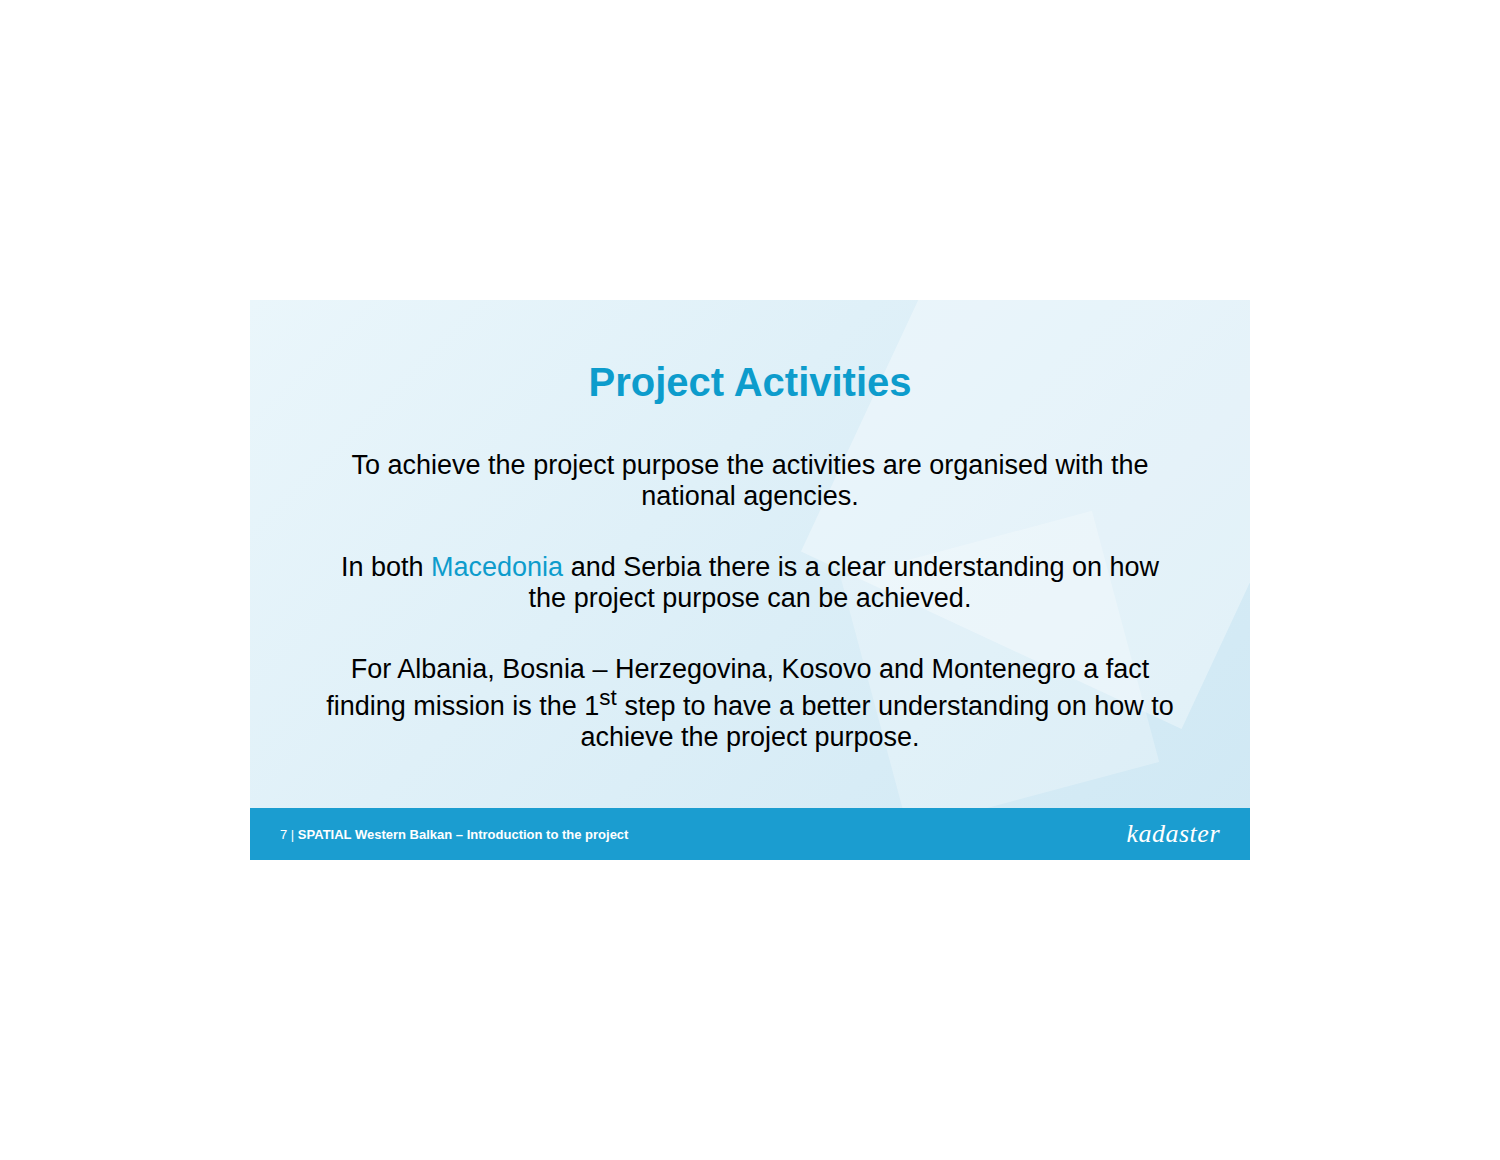Project Activities
To achieve the project purpose the activities are organised with the national agencies.
In both Macedonia and Serbia there is a clear understanding on how the project purpose can be achieved.
For Albania, Bosnia – Herzegovina, Kosovo and Montenegro a fact finding mission is the 1st step to have a better understanding on how to achieve the project purpose.
7 | SPATIAL Western Balkan – Introduction to the project
kadaster